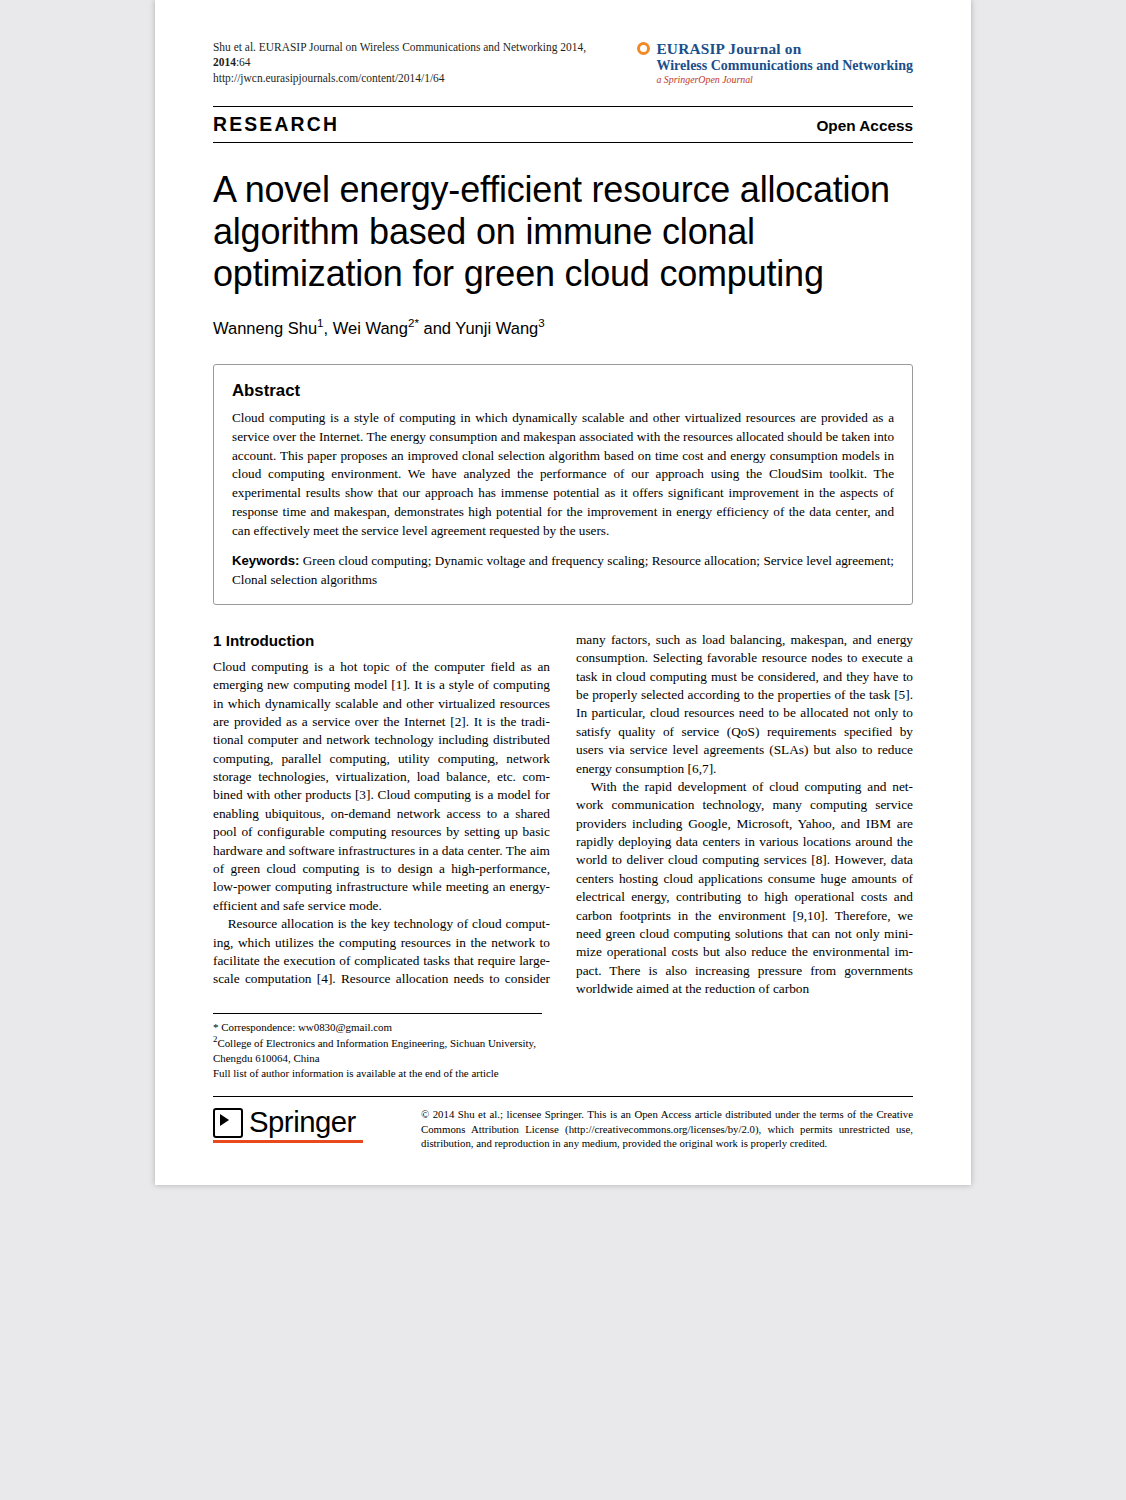Shu et al. EURASIP Journal on Wireless Communications and Networking 2014, 2014:64
http://jwcn.eurasipjournals.com/content/2014/1/64
EURASIP Journal on
Wireless Communications and Networking
a SpringerOpen Journal
RESEARCH
Open Access
A novel energy-efficient resource allocation algorithm based on immune clonal optimization for green cloud computing
Wanneng Shu1, Wei Wang2* and Yunji Wang3
Abstract
Cloud computing is a style of computing in which dynamically scalable and other virtualized resources are provided as a service over the Internet. The energy consumption and makespan associated with the resources allocated should be taken into account. This paper proposes an improved clonal selection algorithm based on time cost and energy consumption models in cloud computing environment. We have analyzed the performance of our approach using the CloudSim toolkit. The experimental results show that our approach has immense potential as it offers significant improvement in the aspects of response time and makespan, demonstrates high potential for the improvement in energy efficiency of the data center, and can effectively meet the service level agreement requested by the users.
Keywords: Green cloud computing; Dynamic voltage and frequency scaling; Resource allocation; Service level agreement; Clonal selection algorithms
1 Introduction
Cloud computing is a hot topic of the computer field as an emerging new computing model [1]. It is a style of computing in which dynamically scalable and other virtualized resources are provided as a service over the Internet [2]. It is the traditional computer and network technology including distributed computing, parallel computing, utility computing, network storage technologies, virtualization, load balance, etc. combined with other products [3]. Cloud computing is a model for enabling ubiquitous, on-demand network access to a shared pool of configurable computing resources by setting up basic hardware and software infrastructures in a data center. The aim of green cloud computing is to design a high-performance, low-power computing infrastructure while meeting an energy-efficient and safe service mode.
Resource allocation is the key technology of cloud computing, which utilizes the computing resources in the network to facilitate the execution of complicated tasks that require large-scale computation [4]. Resource allocation needs to consider many factors, such as load balancing, makespan, and energy consumption. Selecting favorable resource nodes to execute a task in cloud computing must be considered, and they have to be properly selected according to the properties of the task [5]. In particular, cloud resources need to be allocated not only to satisfy quality of service (QoS) requirements specified by users via service level agreements (SLAs) but also to reduce energy consumption [6,7].
With the rapid development of cloud computing and network communication technology, many computing service providers including Google, Microsoft, Yahoo, and IBM are rapidly deploying data centers in various locations around the world to deliver cloud computing services [8]. However, data centers hosting cloud applications consume huge amounts of electrical energy, contributing to high operational costs and carbon footprints in the environment [9,10]. Therefore, we need green cloud computing solutions that can not only minimize operational costs but also reduce the environmental impact. There is also increasing pressure from governments worldwide aimed at the reduction of carbon
* Correspondence: ww0830@gmail.com
2College of Electronics and Information Engineering, Sichuan University, Chengdu 610064, China
Full list of author information is available at the end of the article
Springer
© 2014 Shu et al.; licensee Springer. This is an Open Access article distributed under the terms of the Creative Commons Attribution License (http://creativecommons.org/licenses/by/2.0), which permits unrestricted use, distribution, and reproduction in any medium, provided the original work is properly credited.